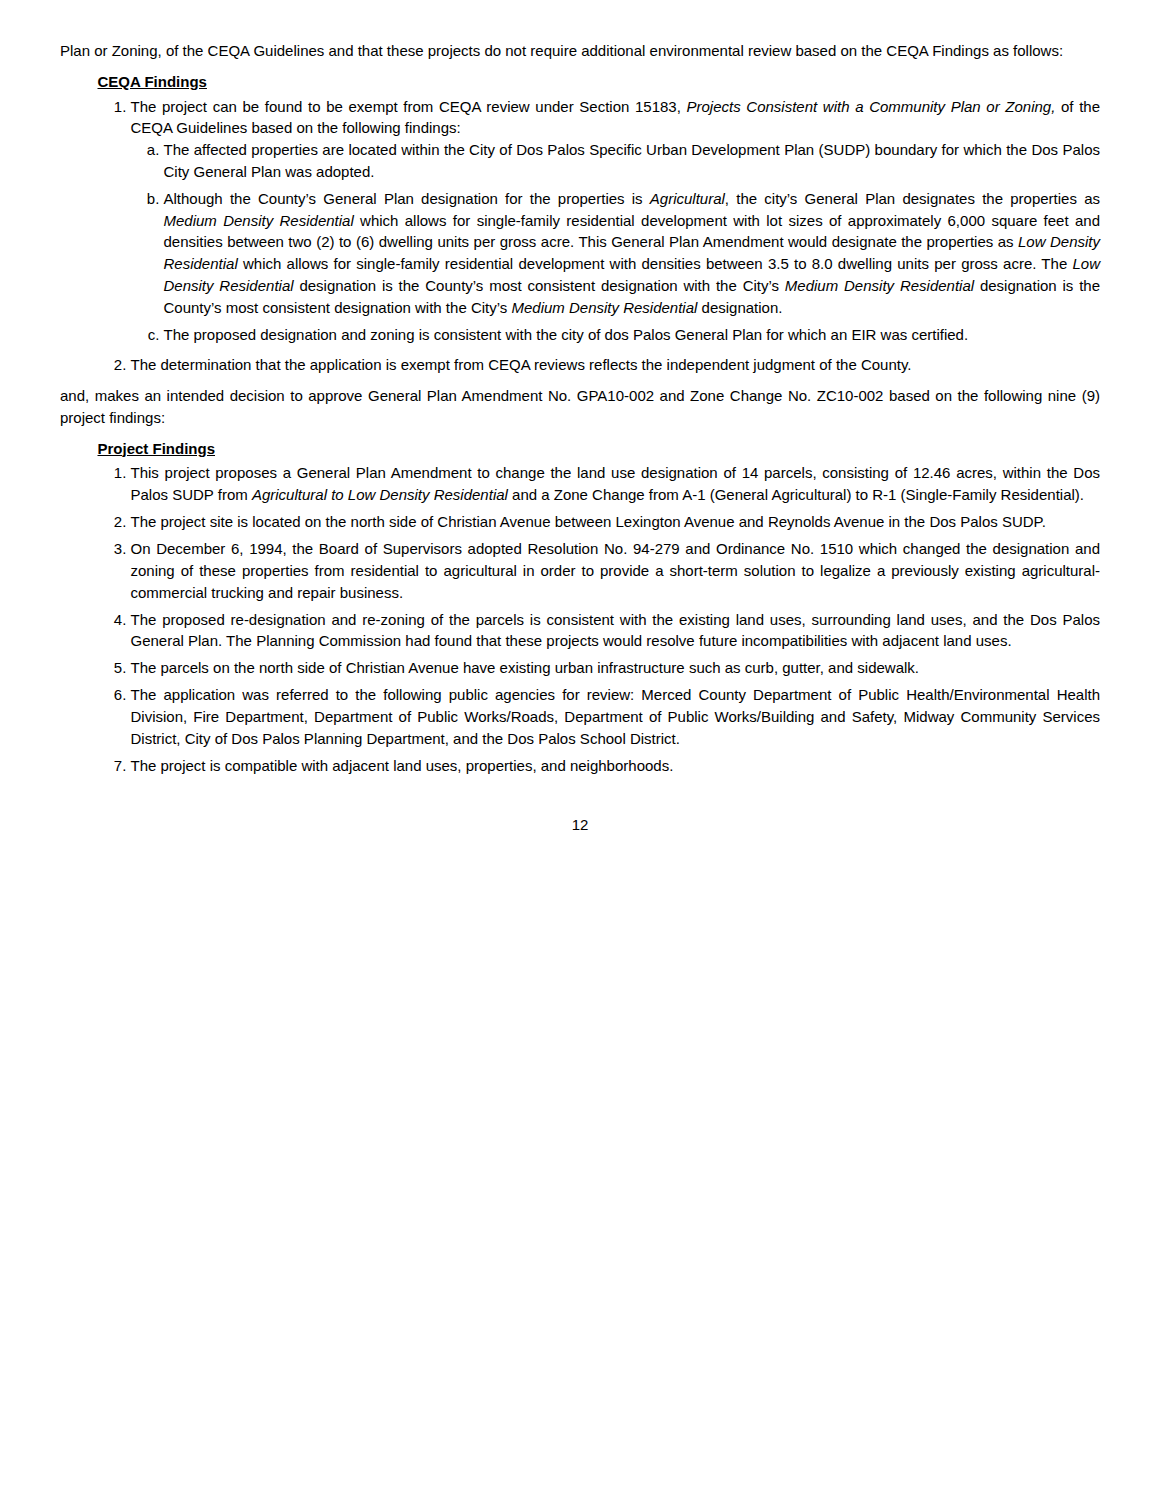Plan or Zoning, of the CEQA Guidelines and that these projects do not require additional environmental review based on the CEQA Findings as follows:
CEQA Findings
The project can be found to be exempt from CEQA review under Section 15183, Projects Consistent with a Community Plan or Zoning, of the CEQA Guidelines based on the following findings:
The affected properties are located within the City of Dos Palos Specific Urban Development Plan (SUDP) boundary for which the Dos Palos City General Plan was adopted.
Although the County’s General Plan designation for the properties is Agricultural, the city’s General Plan designates the properties as Medium Density Residential which allows for single-family residential development with lot sizes of approximately 6,000 square feet and densities between two (2) to (6) dwelling units per gross acre. This General Plan Amendment would designate the properties as Low Density Residential which allows for single-family residential development with densities between 3.5 to 8.0 dwelling units per gross acre. The Low Density Residential designation is the County’s most consistent designation with the City’s Medium Density Residential designation is the County’s most consistent designation with the City’s Medium Density Residential designation.
The proposed designation and zoning is consistent with the city of dos Palos General Plan for which an EIR was certified.
The determination that the application is exempt from CEQA reviews reflects the independent judgment of the County.
and, makes an intended decision to approve General Plan Amendment No. GPA10-002 and Zone Change No. ZC10-002 based on the following nine (9) project findings:
Project Findings
This project proposes a General Plan Amendment to change the land use designation of 14 parcels, consisting of 12.46 acres, within the Dos Palos SUDP from Agricultural to Low Density Residential and a Zone Change from A-1 (General Agricultural) to R-1 (Single-Family Residential).
The project site is located on the north side of Christian Avenue between Lexington Avenue and Reynolds Avenue in the Dos Palos SUDP.
On December 6, 1994, the Board of Supervisors adopted Resolution No. 94-279 and Ordinance No. 1510 which changed the designation and zoning of these properties from residential to agricultural in order to provide a short-term solution to legalize a previously existing agricultural-commercial trucking and repair business.
The proposed re-designation and re-zoning of the parcels is consistent with the existing land uses, surrounding land uses, and the Dos Palos General Plan. The Planning Commission had found that these projects would resolve future incompatibilities with adjacent land uses.
The parcels on the north side of Christian Avenue have existing urban infrastructure such as curb, gutter, and sidewalk.
The application was referred to the following public agencies for review: Merced County Department of Public Health/Environmental Health Division, Fire Department, Department of Public Works/Roads, Department of Public Works/Building and Safety, Midway Community Services District, City of Dos Palos Planning Department, and the Dos Palos School District.
The project is compatible with adjacent land uses, properties, and neighborhoods.
12